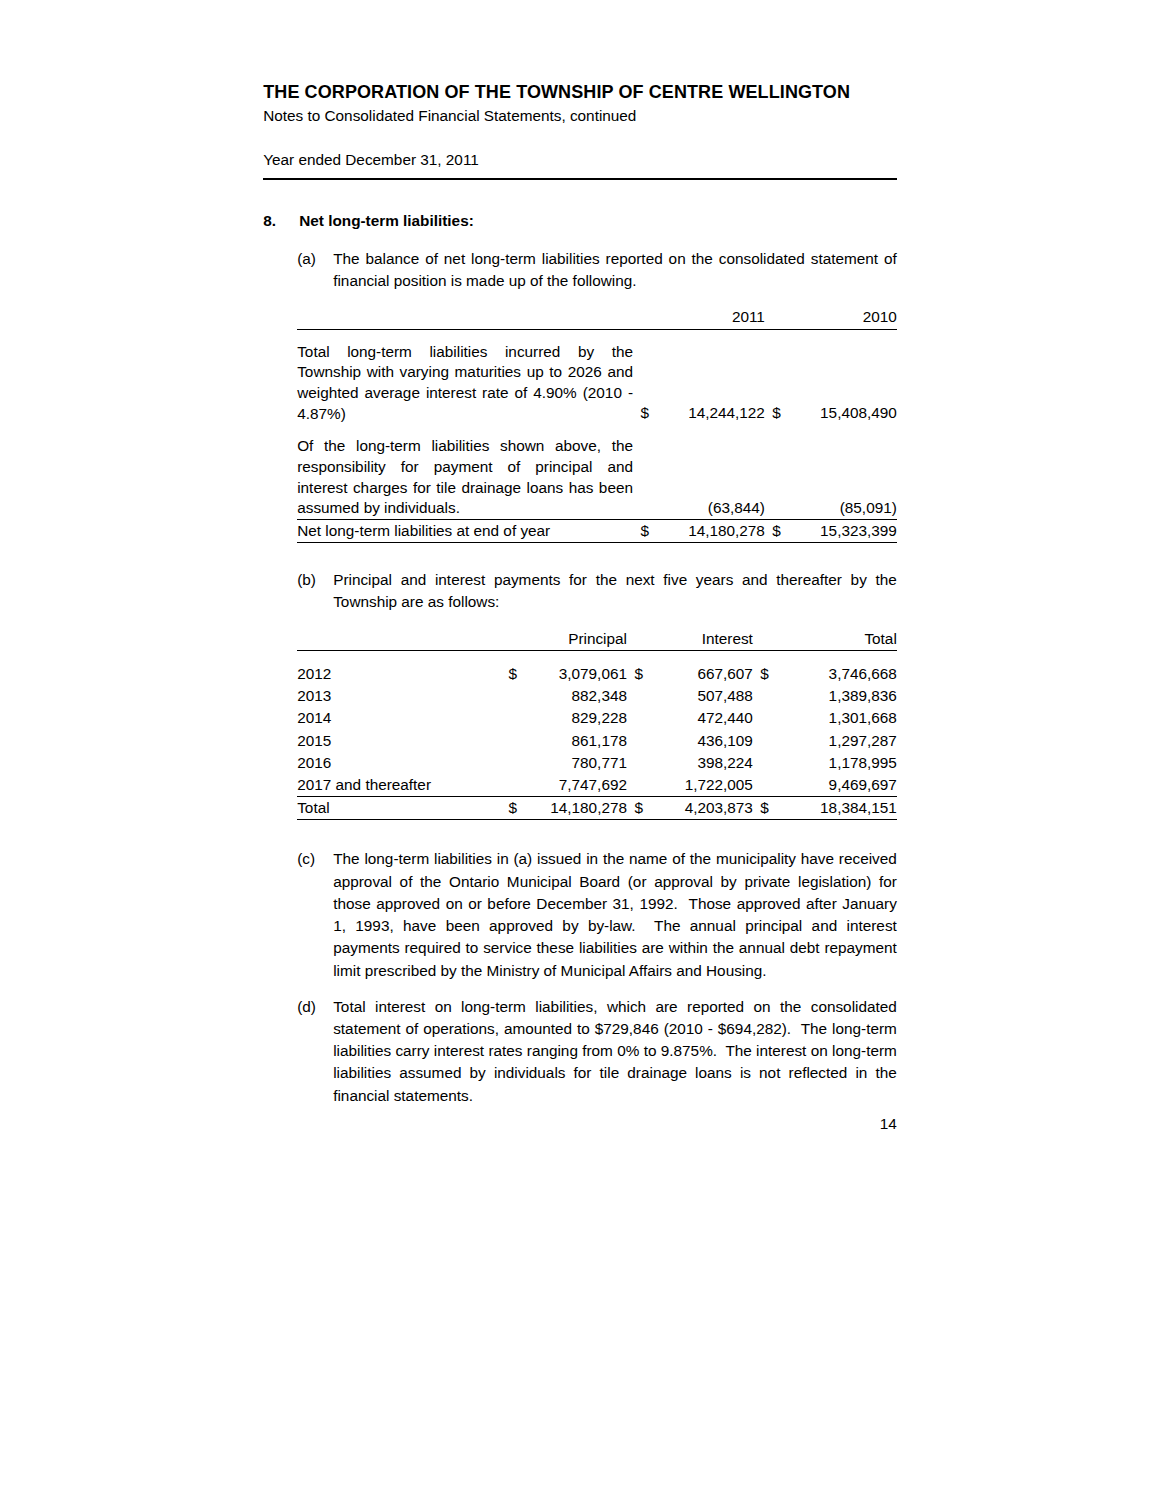THE CORPORATION OF THE TOWNSHIP OF CENTRE WELLINGTON
Notes to Consolidated Financial Statements, continued
Year ended December 31, 2011
8.
Net long-term liabilities:
(a)
The balance of net long-term liabilities reported on the consolidated statement of financial position is made up of the following.
| | | 2011 | | 2010 |
| Total long-term liabilities incurred by the Township with varying maturities up to 2026 and weighted average interest rate of 4.90% (2010 - 4.87%) | $ | 14,244,122 | $ | 15,408,490 |
| Of the long-term liabilities shown above, the responsibility for payment of principal and interest charges for tile drainage loans has been assumed by individuals. | | (63,844) | | (85,091) |
| Net long-term liabilities at end of year | $ | 14,180,278 | $ | 15,323,399 |
(b)
Principal and interest payments for the next five years and thereafter by the Township are as follows:
| | | Principal | | Interest | | Total |
| 2012 | $ | 3,079,061 | $ | 667,607 | $ | 3,746,668 |
| 2013 | | 882,348 | | 507,488 | | 1,389,836 |
| 2014 | | 829,228 | | 472,440 | | 1,301,668 |
| 2015 | | 861,178 | | 436,109 | | 1,297,287 |
| 2016 | | 780,771 | | 398,224 | | 1,178,995 |
| 2017 and thereafter | | 7,747,692 | | 1,722,005 | | 9,469,697 |
| Total | $ | 14,180,278 | $ | 4,203,873 | $ | 18,384,151 |
(c)
The long-term liabilities in (a) issued in the name of the municipality have received approval of the Ontario Municipal Board (or approval by private legislation) for those approved on or before December 31, 1992. Those approved after January 1, 1993, have been approved by by-law. The annual principal and interest payments required to service these liabilities are within the annual debt repayment limit prescribed by the Ministry of Municipal Affairs and Housing.
(d)
Total interest on long-term liabilities, which are reported on the consolidated statement of operations, amounted to $729,846 (2010 - $694,282). The long-term liabilities carry interest rates ranging from 0% to 9.875%. The interest on long-term liabilities assumed by individuals for tile drainage loans is not reflected in the financial statements.
14